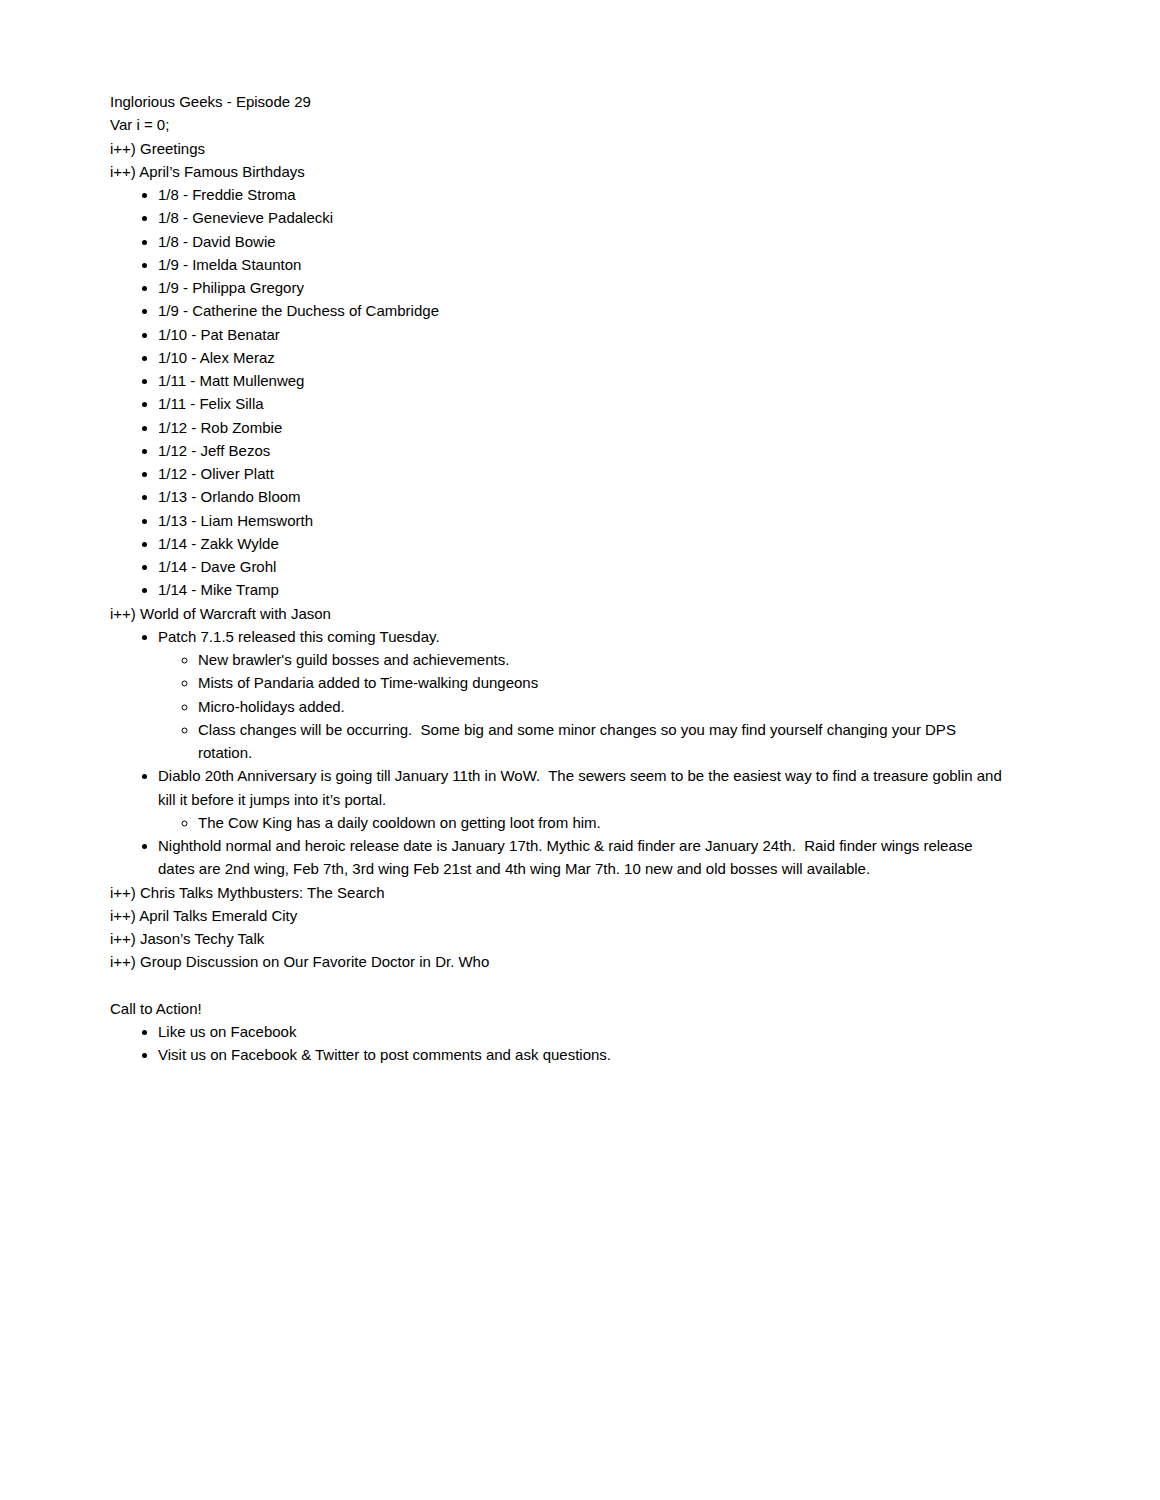Inglorious Geeks - Episode 29
Var i = 0;
i++) Greetings
i++) April’s Famous Birthdays
1/8 - Freddie Stroma
1/8 - Genevieve Padalecki
1/8 - David Bowie
1/9 - Imelda Staunton
1/9 - Philippa Gregory
1/9 - Catherine the Duchess of Cambridge
1/10 - Pat Benatar
1/10 - Alex Meraz
1/11 - Matt Mullenweg
1/11 - Felix Silla
1/12 - Rob Zombie
1/12 - Jeff Bezos
1/12 - Oliver Platt
1/13 - Orlando Bloom
1/13 - Liam Hemsworth
1/14 - Zakk Wylde
1/14 - Dave Grohl
1/14 - Mike Tramp
i++) World of Warcraft with Jason
Patch 7.1.5 released this coming Tuesday.
New brawler's guild bosses and achievements.
Mists of Pandaria added to Time-walking dungeons
Micro-holidays added.
Class changes will be occurring. Some big and some minor changes so you may find yourself changing your DPS rotation.
Diablo 20th Anniversary is going till January 11th in WoW. The sewers seem to be the easiest way to find a treasure goblin and kill it before it jumps into it’s portal.
The Cow King has a daily cooldown on getting loot from him.
Nighthold normal and heroic release date is January 17th. Mythic & raid finder are January 24th. Raid finder wings release dates are 2nd wing, Feb 7th, 3rd wing Feb 21st and 4th wing Mar 7th. 10 new and old bosses will available.
i++) Chris Talks Mythbusters: The Search
i++) April Talks Emerald City
i++) Jason’s Techy Talk
i++) Group Discussion on Our Favorite Doctor in Dr. Who
Call to Action!
Like us on Facebook
Visit us on Facebook & Twitter to post comments and ask questions.